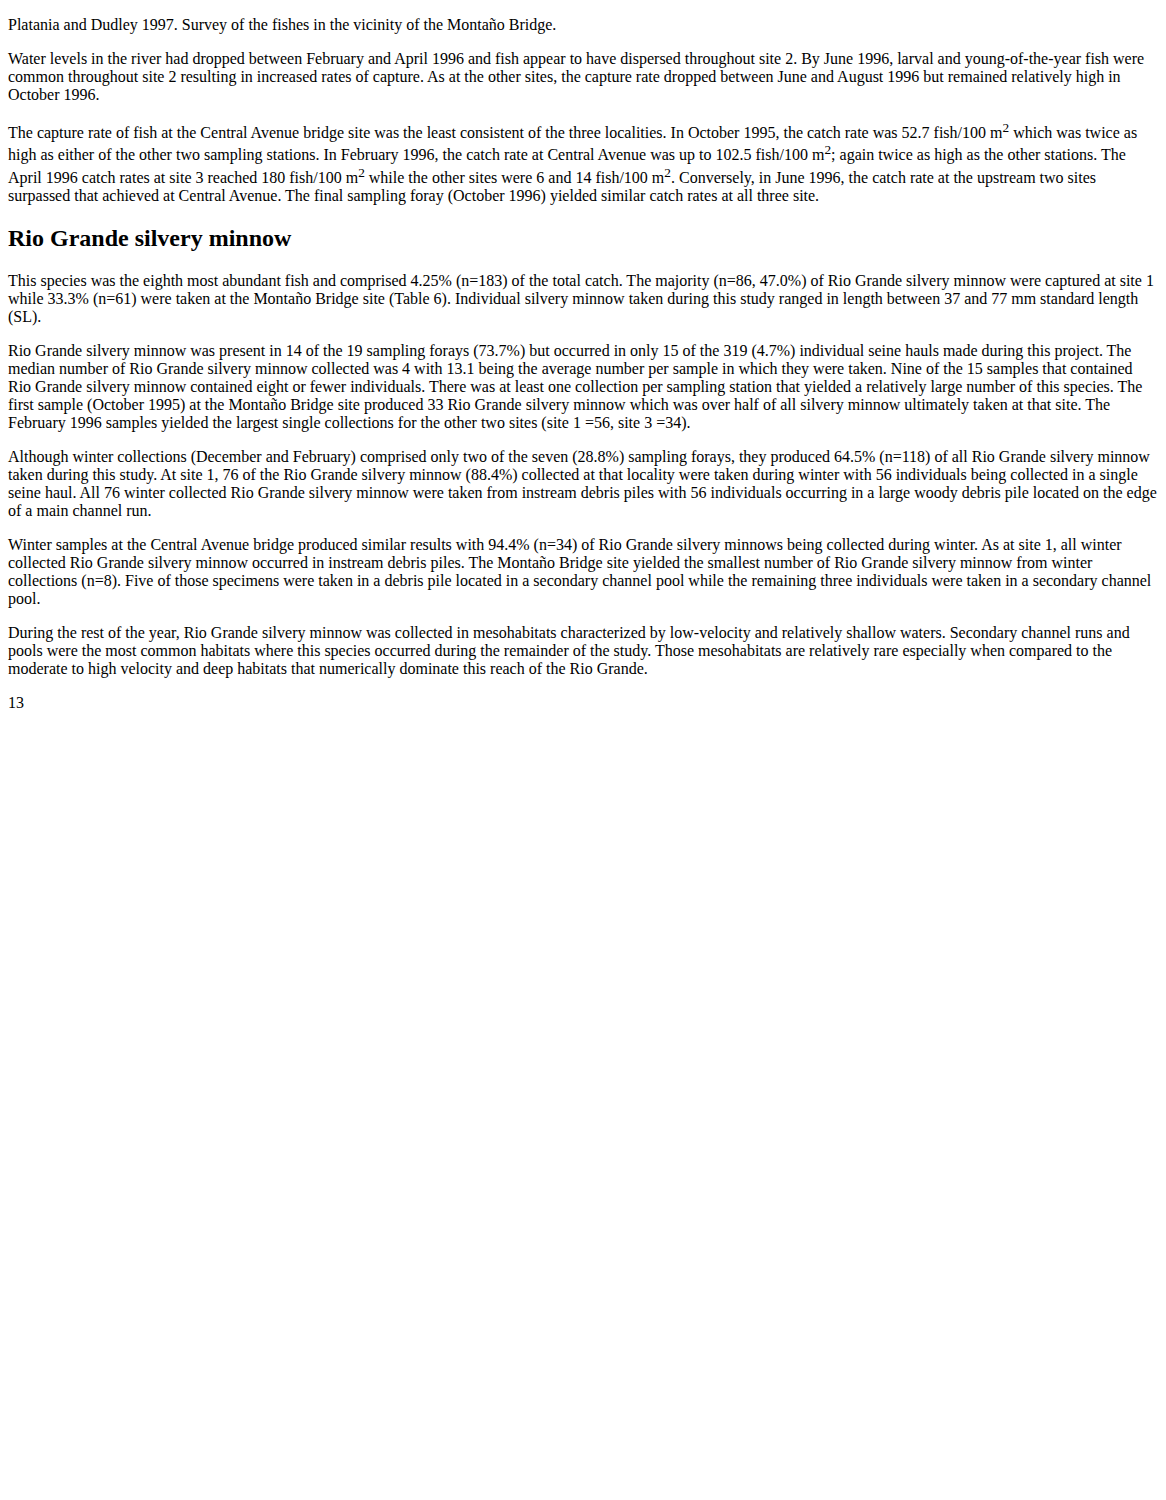Platania and Dudley 1997. Survey of the fishes in the vicinity of the Montaño Bridge.
Water levels in the river had dropped between February and April 1996 and fish appear to have dispersed throughout site 2. By June 1996, larval and young-of-the-year fish were common throughout site 2 resulting in increased rates of capture. As at the other sites, the capture rate dropped between June and August 1996 but remained relatively high in October 1996.
The capture rate of fish at the Central Avenue bridge site was the least consistent of the three localities. In October 1995, the catch rate was 52.7 fish/100 m2 which was twice as high as either of the other two sampling stations. In February 1996, the catch rate at Central Avenue was up to 102.5 fish/100 m2; again twice as high as the other stations. The April 1996 catch rates at site 3 reached 180 fish/100 m2 while the other sites were 6 and 14 fish/100 m2. Conversely, in June 1996, the catch rate at the upstream two sites surpassed that achieved at Central Avenue. The final sampling foray (October 1996) yielded similar catch rates at all three site.
Rio Grande silvery minnow
This species was the eighth most abundant fish and comprised 4.25% (n=183) of the total catch. The majority (n=86, 47.0%) of Rio Grande silvery minnow were captured at site 1 while 33.3% (n=61) were taken at the Montaño Bridge site (Table 6). Individual silvery minnow taken during this study ranged in length between 37 and 77 mm standard length (SL).
Rio Grande silvery minnow was present in 14 of the 19 sampling forays (73.7%) but occurred in only 15 of the 319 (4.7%) individual seine hauls made during this project. The median number of Rio Grande silvery minnow collected was 4 with 13.1 being the average number per sample in which they were taken. Nine of the 15 samples that contained Rio Grande silvery minnow contained eight or fewer individuals. There was at least one collection per sampling station that yielded a relatively large number of this species. The first sample (October 1995) at the Montaño Bridge site produced 33 Rio Grande silvery minnow which was over half of all silvery minnow ultimately taken at that site. The February 1996 samples yielded the largest single collections for the other two sites (site 1 =56, site 3 =34).
Although winter collections (December and February) comprised only two of the seven (28.8%) sampling forays, they produced 64.5% (n=118) of all Rio Grande silvery minnow taken during this study. At site 1, 76 of the Rio Grande silvery minnow (88.4%) collected at that locality were taken during winter with 56 individuals being collected in a single seine haul. All 76 winter collected Rio Grande silvery minnow were taken from instream debris piles with 56 individuals occurring in a large woody debris pile located on the edge of a main channel run.
Winter samples at the Central Avenue bridge produced similar results with 94.4% (n=34) of Rio Grande silvery minnows being collected during winter. As at site 1, all winter collected Rio Grande silvery minnow occurred in instream debris piles. The Montaño Bridge site yielded the smallest number of Rio Grande silvery minnow from winter collections (n=8). Five of those specimens were taken in a debris pile located in a secondary channel pool while the remaining three individuals were taken in a secondary channel pool.
During the rest of the year, Rio Grande silvery minnow was collected in mesohabitats characterized by low-velocity and relatively shallow waters. Secondary channel runs and pools were the most common habitats where this species occurred during the remainder of the study. Those mesohabitats are relatively rare especially when compared to the moderate to high velocity and deep habitats that numerically dominate this reach of the Rio Grande.
13